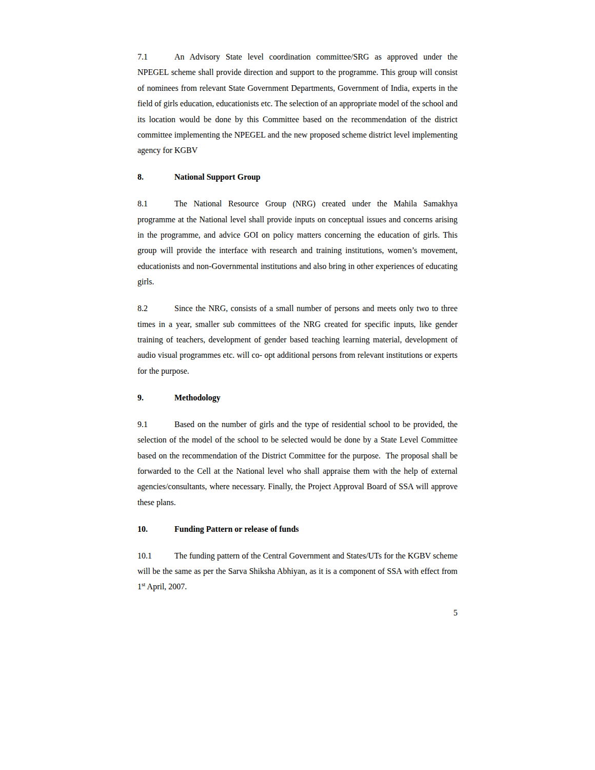7.1 An Advisory State level coordination committee/SRG as approved under the NPEGEL scheme shall provide direction and support to the programme. This group will consist of nominees from relevant State Government Departments, Government of India, experts in the field of girls education, educationists etc. The selection of an appropriate model of the school and its location would be done by this Committee based on the recommendation of the district committee implementing the NPEGEL and the new proposed scheme district level implementing agency for KGBV
8. National Support Group
8.1 The National Resource Group (NRG) created under the Mahila Samakhya programme at the National level shall provide inputs on conceptual issues and concerns arising in the programme, and advice GOI on policy matters concerning the education of girls. This group will provide the interface with research and training institutions, women’s movement, educationists and non-Governmental institutions and also bring in other experiences of educating girls.
8.2 Since the NRG, consists of a small number of persons and meets only two to three times in a year, smaller sub committees of the NRG created for specific inputs, like gender training of teachers, development of gender based teaching learning material, development of audio visual programmes etc. will co- opt additional persons from relevant institutions or experts for the purpose.
9. Methodology
9.1 Based on the number of girls and the type of residential school to be provided, the selection of the model of the school to be selected would be done by a State Level Committee based on the recommendation of the District Committee for the purpose. The proposal shall be forwarded to the Cell at the National level who shall appraise them with the help of external agencies/consultants, where necessary. Finally, the Project Approval Board of SSA will approve these plans.
10. Funding Pattern or release of funds
10.1 The funding pattern of the Central Government and States/UTs for the KGBV scheme will be the same as per the Sarva Shiksha Abhiyan, as it is a component of SSA with effect from 1st April, 2007.
5